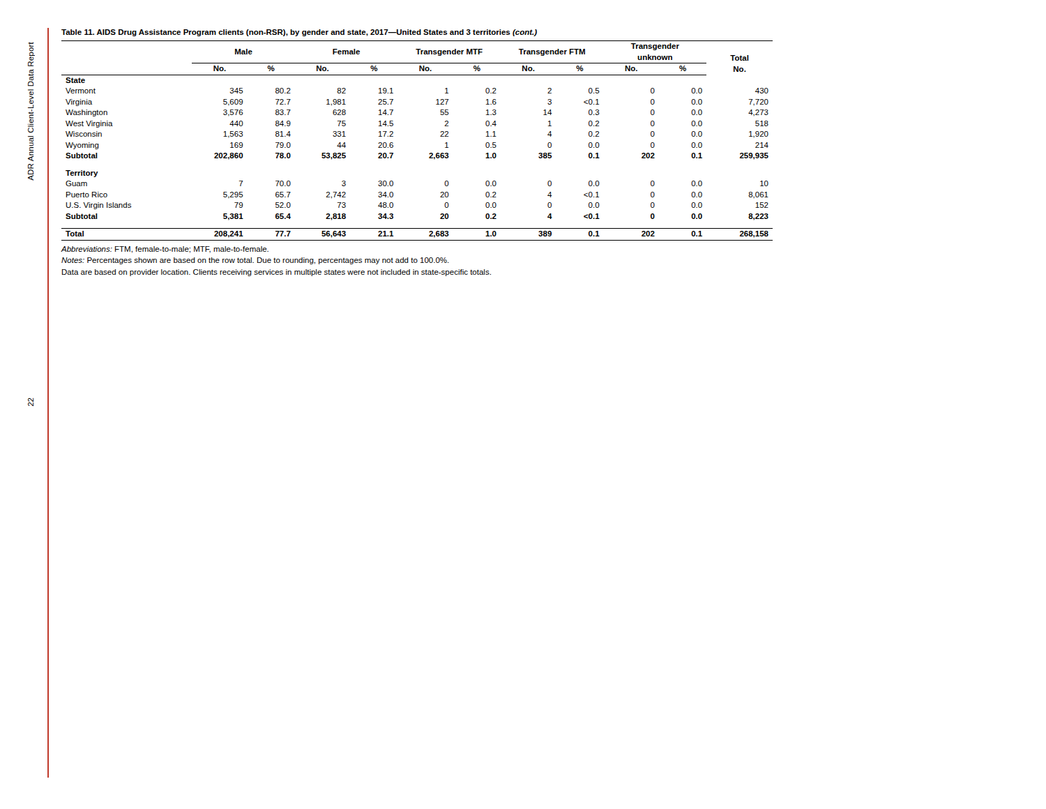ADR Annual Client-Level Data Report
22
Table 11. AIDS Drug Assistance Program clients (non-RSR), by gender and state, 2017—United States and 3 territories (cont.)
| | Male | Female | Transgender MTF | Transgender FTM | Transgender unknown | Total No. |
| --- | --- | --- | --- | --- | --- | --- |
| | No. | % | No. | % | No. | % | No. | % | No. | % |
| State |
| Vermont | 345 | 80.2 | 82 | 19.1 | 1 | 0.2 | 2 | 0.5 | 0 | 0.0 | 430 |
| Virginia | 5,609 | 72.7 | 1,981 | 25.7 | 127 | 1.6 | 3 | <0.1 | 0 | 0.0 | 7,720 |
| Washington | 3,576 | 83.7 | 628 | 14.7 | 55 | 1.3 | 14 | 0.3 | 0 | 0.0 | 4,273 |
| West Virginia | 440 | 84.9 | 75 | 14.5 | 2 | 0.4 | 1 | 0.2 | 0 | 0.0 | 518 |
| Wisconsin | 1,563 | 81.4 | 331 | 17.2 | 22 | 1.1 | 4 | 0.2 | 0 | 0.0 | 1,920 |
| Wyoming | 169 | 79.0 | 44 | 20.6 | 1 | 0.5 | 0 | 0.0 | 0 | 0.0 | 214 |
| Subtotal | 202,860 | 78.0 | 53,825 | 20.7 | 2,663 | 1.0 | 385 | 0.1 | 202 | 0.1 | 259,935 |
| Territory |
| Guam | 7 | 70.0 | 3 | 30.0 | 0 | 0.0 | 0 | 0.0 | 0 | 0.0 | 10 |
| Puerto Rico | 5,295 | 65.7 | 2,742 | 34.0 | 20 | 0.2 | 4 | <0.1 | 0 | 0.0 | 8,061 |
| U.S. Virgin Islands | 79 | 52.0 | 73 | 48.0 | 0 | 0.0 | 0 | 0.0 | 0 | 0.0 | 152 |
| Subtotal | 5,381 | 65.4 | 2,818 | 34.3 | 20 | 0.2 | 4 | <0.1 | 0 | 0.0 | 8,223 |
| Total | 208,241 | 77.7 | 56,643 | 21.1 | 2,683 | 1.0 | 389 | 0.1 | 202 | 0.1 | 268,158 |
Abbreviations: FTM, female-to-male; MTF, male-to-female.
Notes: Percentages shown are based on the row total. Due to rounding, percentages may not add to 100.0%.
Data are based on provider location. Clients receiving services in multiple states were not included in state-specific totals.